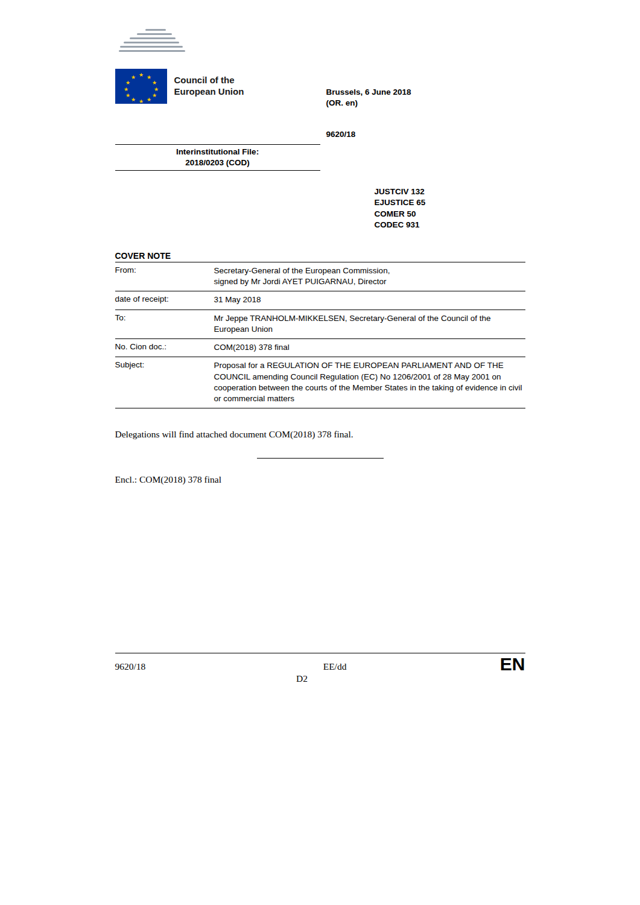★ ★ ★ ★ ★ ★ ★ ★ ★ ★ ★ ★
Council of the
European Union
Brussels, 6 June 2018
(OR. en)
9620/18
Interinstitutional File:
2018/0203 (COD)
JUSTCIV 132
EJUSTICE 65
COMER 50
CODEC 931
COVER NOTE
| From: | Secretary-General of the European Commission, signed by Mr Jordi AYET PUIGARNAU, Director |
| date of receipt: | 31 May 2018 |
| To: | Mr Jeppe TRANHOLM-MIKKELSEN, Secretary-General of the Council of the European Union |
| No. Cion doc.: | COM(2018) 378 final |
| Subject: | Proposal for a REGULATION OF THE EUROPEAN PARLIAMENT AND OF THE COUNCIL amending Council Regulation (EC) No 1206/2001 of 28 May 2001 on cooperation between the courts of the Member States in the taking of evidence in civil or commercial matters |
Delegations will find attached document COM(2018) 378 final.
Encl.: COM(2018) 378 final
9620/18
EE/dd
EN
D2